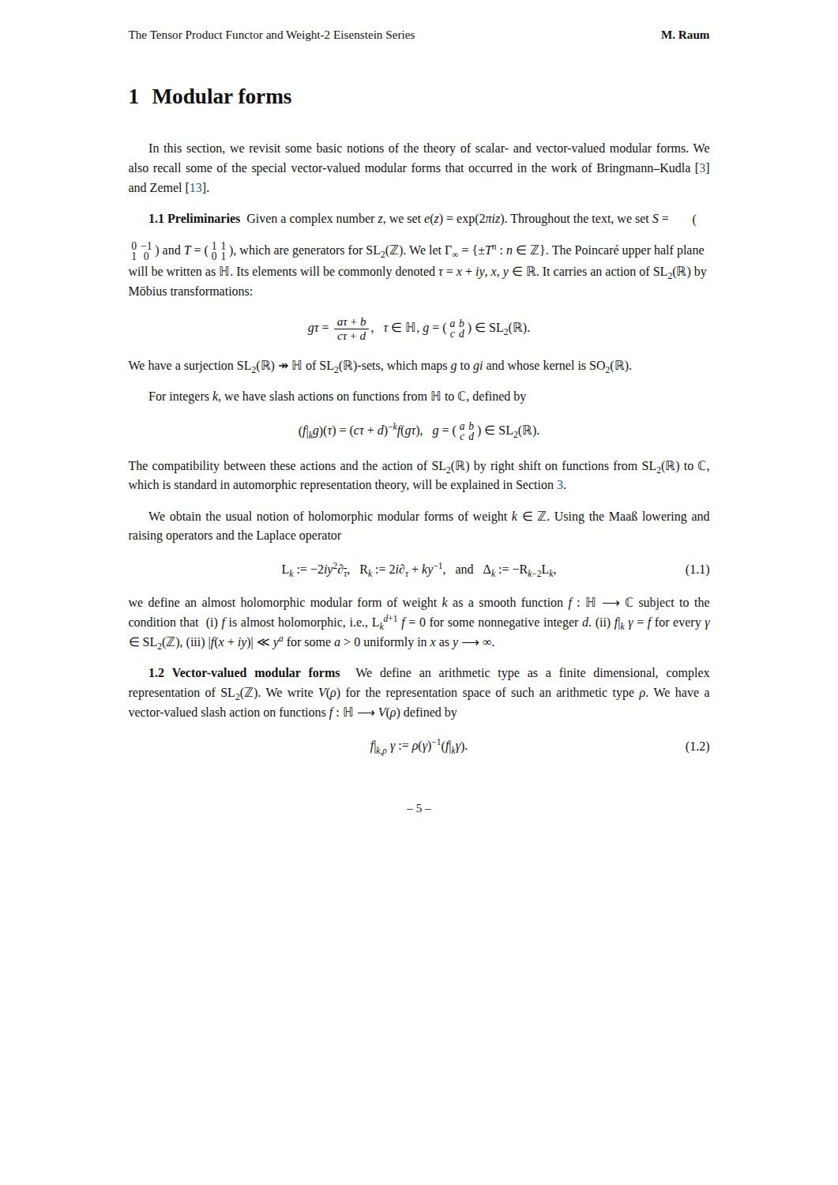The Tensor Product Functor and Weight-2 Eisenstein Series M. Raum
1 Modular forms
In this section, we revisit some basic notions of the theory of scalar- and vector-valued modular forms. We also recall some of the special vector-valued modular forms that occurred in the work of Bringmann–Kudla [3] and Zemel [13].
1.1 Preliminaries Given a complex number z, we set e(z) = exp(2πiz). Throughout the text, we set S = (
| 0 | −1 |
| 1 | 0 |
) and T = (
| 1 | 1 |
| 0 | 1 |
), which are generators for SL2(ℤ). We let Γ∞ = {±Tn : n ∈ ℤ}. The Poincaré upper half plane will be written as ℍ. Its elements will be commonly denoted τ = x + iy, x, y ∈ ℝ. It carries an action of SL2(ℝ) by Möbius transformations:
gτ = aτ + b cτ + d, τ ∈ ℍ, g = (
| a | b |
| c | d |
) ∈ SL2(ℝ).
We have a surjection SL2(ℝ) ↠ ℍ of SL2(ℝ)-sets, which maps g to gi and whose kernel is SO2(ℝ).
For integers k, we have slash actions on functions from ℍ to ℂ, defined by
(f|k g)(τ) = (cτ + d)−kf(gτ), g = (
| a | b |
| c | d |
) ∈ SL2(ℝ).
The compatibility between these actions and the action of SL2(ℝ) by right shift on functions from SL2(ℝ) to ℂ, which is standard in automorphic representation theory, will be explained in Section 3.
We obtain the usual notion of holomorphic modular forms of weight k ∈ ℤ. Using the Maaß lowering and raising operators and the Laplace operator
Lk := −2iy2∂τ, Rk := 2i∂τ + ky−1, and Δk := −Rk−2Lk, (1.1)
we define an almost holomorphic modular form of weight k as a smooth function f : ℍ ⟶ ℂ subject to the condition that (i) f is almost holomorphic, i.e., Lkd+1 f = 0 for some nonnegative integer d. (ii) f|k γ = f for every γ ∈ SL2(ℤ), (iii) |f(x + iy)| ≪ ya for some a > 0 uniformly in x as y ⟶ ∞.
1.2 Vector-valued modular forms We define an arithmetic type as a finite dimensional, complex representation of SL2(ℤ). We write V(ρ) for the representation space of such an arithmetic type ρ. We have a vector-valued slash action on functions f : ℍ ⟶ V(ρ) defined by
f|k,ρ γ := ρ(γ)−1(f|k γ). (1.2)
– 5 –